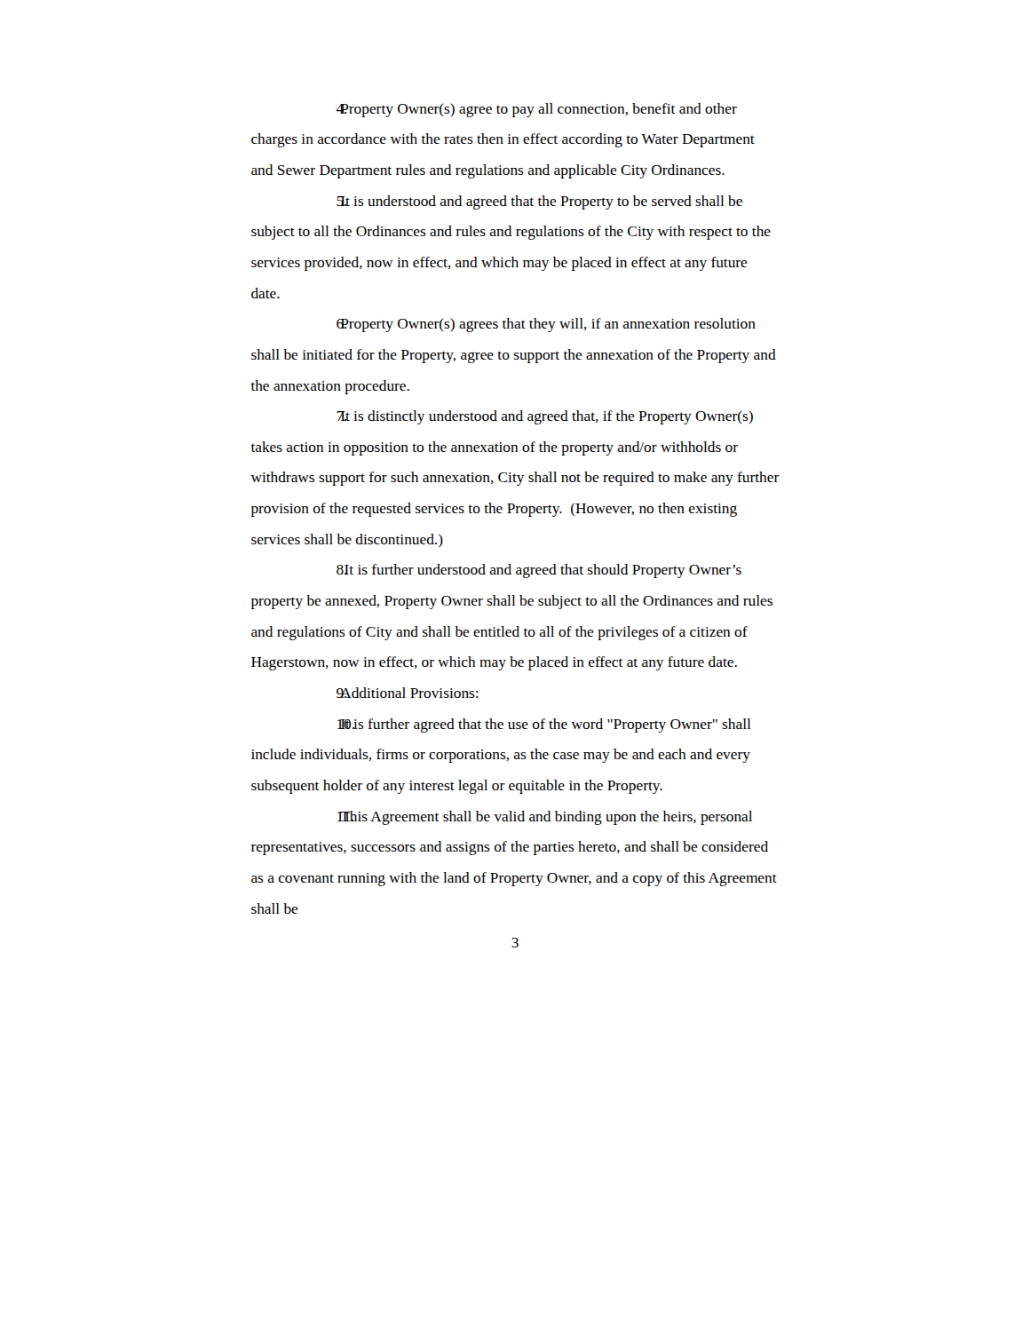4. Property Owner(s) agree to pay all connection, benefit and other charges in accordance with the rates then in effect according to Water Department and Sewer Department rules and regulations and applicable City Ordinances.
5. It is understood and agreed that the Property to be served shall be subject to all the Ordinances and rules and regulations of the City with respect to the services provided, now in effect, and which may be placed in effect at any future date.
6. Property Owner(s) agrees that they will, if an annexation resolution shall be initiated for the Property, agree to support the annexation of the Property and the annexation procedure.
7. It is distinctly understood and agreed that, if the Property Owner(s) takes action in opposition to the annexation of the property and/or withholds or withdraws support for such annexation, City shall not be required to make any further provision of the requested services to the Property. (However, no then existing services shall be discontinued.)
8. It is further understood and agreed that should Property Owner’s property be annexed, Property Owner shall be subject to all the Ordinances and rules and regulations of City and shall be entitled to all of the privileges of a citizen of Hagerstown, now in effect, or which may be placed in effect at any future date.
9. Additional Provisions:
10. It is further agreed that the use of the word "Property Owner" shall include individuals, firms or corporations, as the case may be and each and every subsequent holder of any interest legal or equitable in the Property.
11. This Agreement shall be valid and binding upon the heirs, personal representatives, successors and assigns of the parties hereto, and shall be considered as a covenant running with the land of Property Owner, and a copy of this Agreement shall be
3